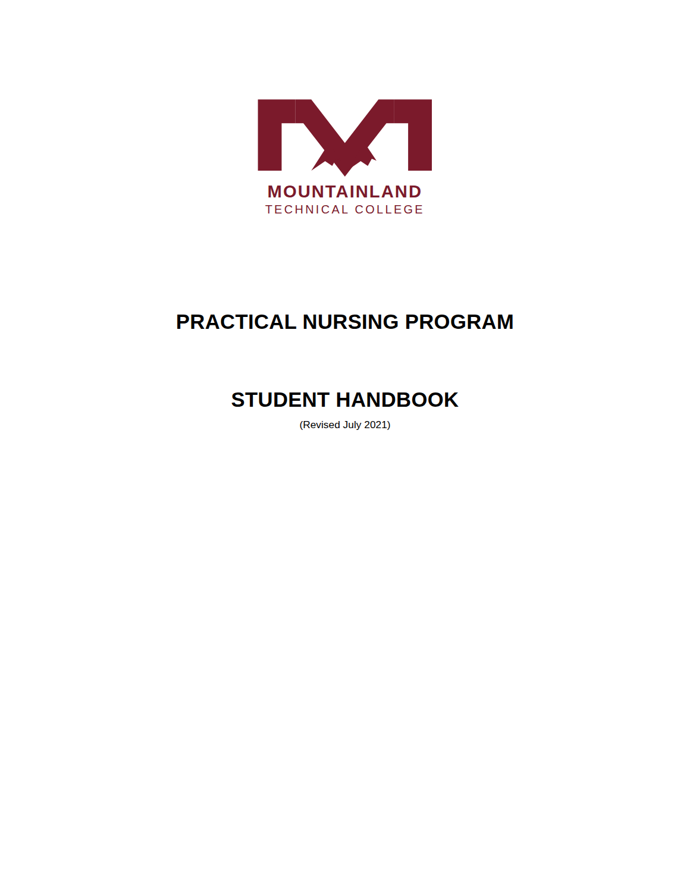MOUNTAINLAND TECHNICAL COLLEGE
PRACTICAL NURSING PROGRAM
STUDENT HANDBOOK
(Revised July 2021)